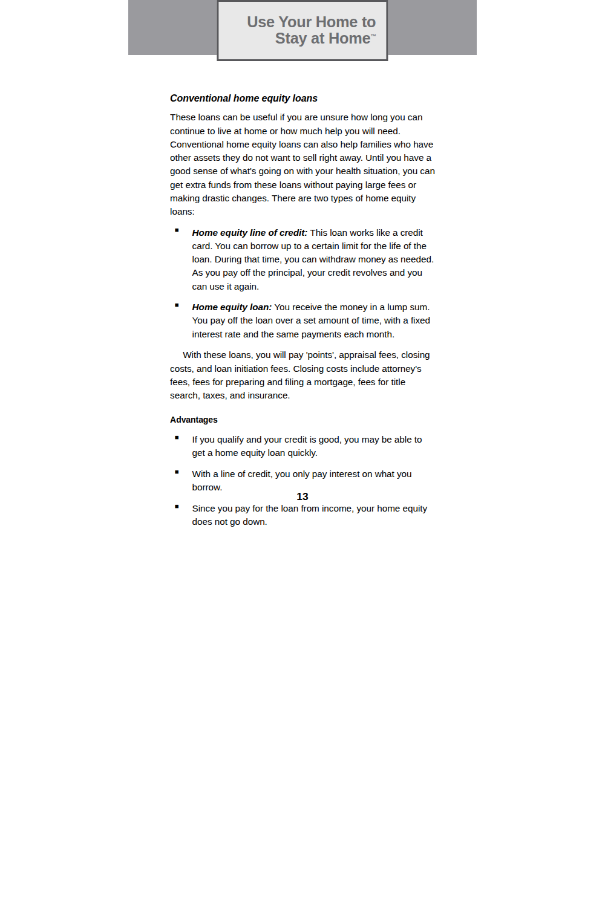Use Your Home to
Stay at Home™
Conventional home equity loans
These loans can be useful if you are unsure how long you can continue to live at home or how much help you will need. Conventional home equity loans can also help families who have other assets they do not want to sell right away. Until you have a good sense of what's going on with your health situation, you can get extra funds from these loans without paying large fees or making drastic changes. There are two types of home equity loans:
Home equity line of credit: This loan works like a credit card. You can borrow up to a certain limit for the life of the loan. During that time, you can withdraw money as needed. As you pay off the principal, your credit revolves and you can use it again.
Home equity loan: You receive the money in a lump sum. You pay off the loan over a set amount of time, with a fixed interest rate and the same payments each month.
With these loans, you will pay 'points', appraisal fees, closing costs, and loan initiation fees. Closing costs include attorney's fees, fees for preparing and filing a mortgage, fees for title search, taxes, and insurance.
Advantages
If you qualify and your credit is good, you may be able to get a home equity loan quickly.
With a line of credit, you only pay interest on what you borrow.
Since you pay for the loan from income, your home equity does not go down.
13